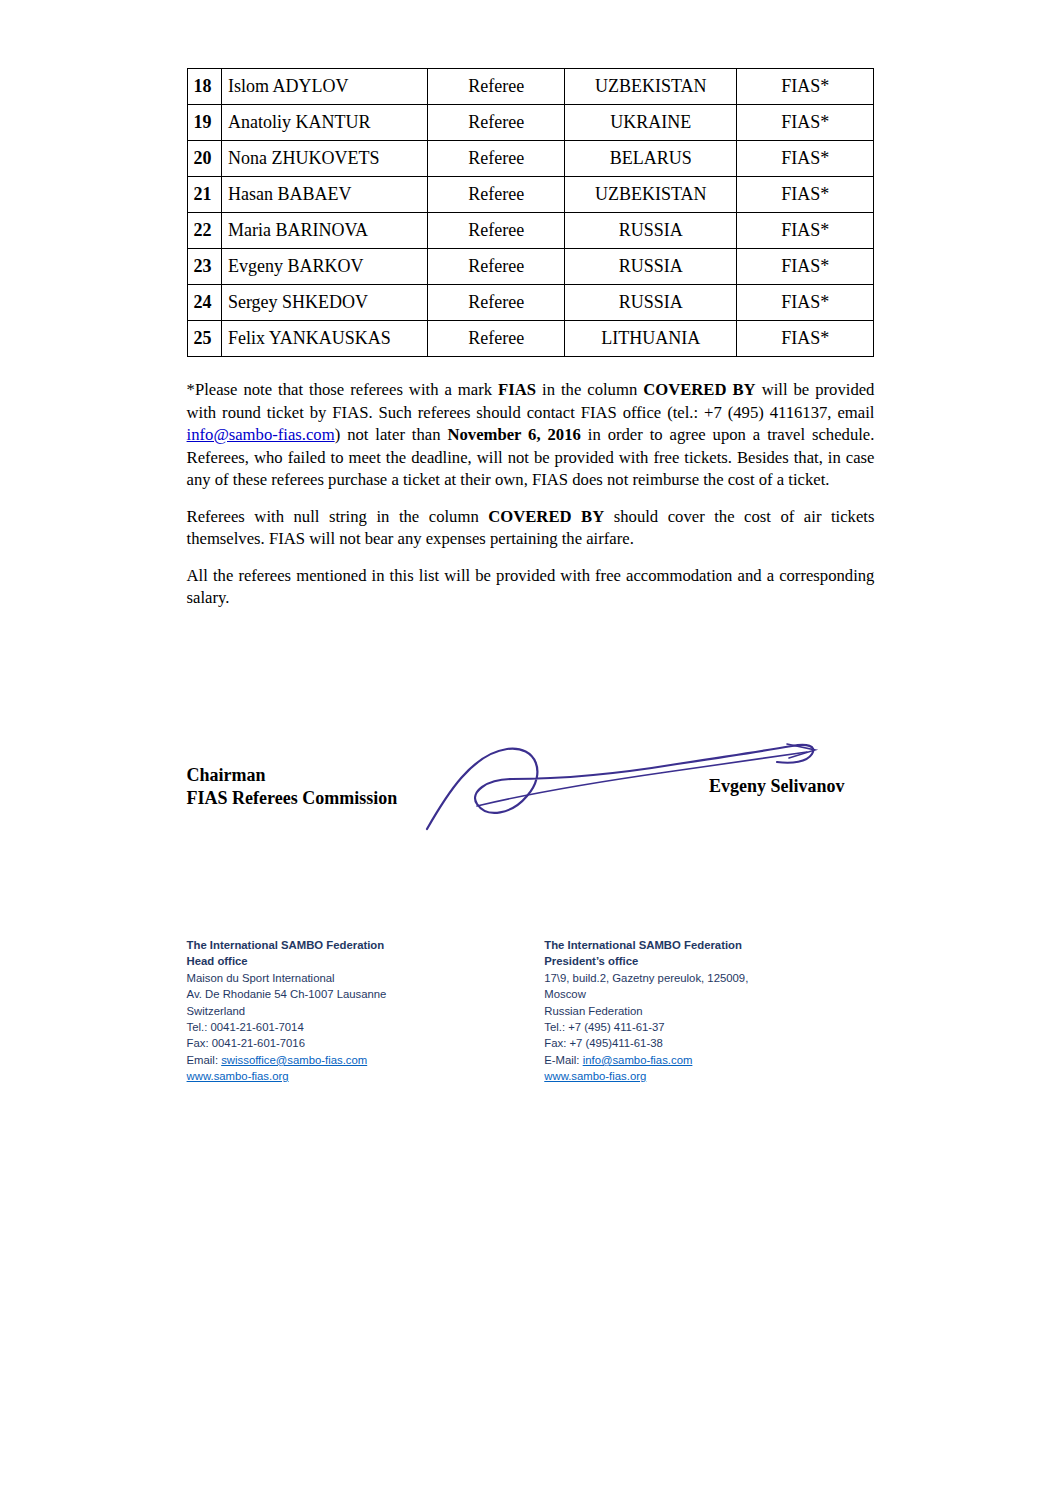| 18 | Islom ADYLOV | Referee | UZBEKISTAN | FIAS* |
| 19 | Anatoliy KANTUR | Referee | UKRAINE | FIAS* |
| 20 | Nona ZHUKOVETS | Referee | BELARUS | FIAS* |
| 21 | Hasan BABAEV | Referee | UZBEKISTAN | FIAS* |
| 22 | Maria BARINOVA | Referee | RUSSIA | FIAS* |
| 23 | Evgeny BARKOV | Referee | RUSSIA | FIAS* |
| 24 | Sergey SHKEDOV | Referee | RUSSIA | FIAS* |
| 25 | Felix YANKAUSKAS | Referee | LITHUANIA | FIAS* |
*Please note that those referees with a mark FIAS in the column COVERED BY will be provided with round ticket by FIAS. Such referees should contact FIAS office (tel.: +7 (495) 4116137, email info@sambo-fias.com) not later than November 6, 2016 in order to agree upon a travel schedule. Referees, who failed to meet the deadline, will not be provided with free tickets. Besides that, in case any of these referees purchase a ticket at their own, FIAS does not reimburse the cost of a ticket.
Referees with null string in the column COVERED BY should cover the cost of air tickets themselves. FIAS will not bear any expenses pertaining the airfare.
All the referees mentioned in this list will be provided with free accommodation and a corresponding salary.
Chairman
FIAS Referees Commission
Evgeny Selivanov
The International SAMBO Federation
Head office
Maison du Sport International
Av. De Rhodanie 54 Ch-1007 Lausanne
Switzerland
Tel.: 0041-21-601-7014
Fax: 0041-21-601-7016
Email: swissoffice@sambo-fias.com
www.sambo-fias.org
The International SAMBO Federation
President’s office
17\9, build.2, Gazetny pereulok, 125009,
Moscow
Russian Federation
Tel.: +7 (495) 411-61-37
Fax: +7 (495)411-61-38
E-Mail: info@sambo-fias.com
www.sambo-fias.org